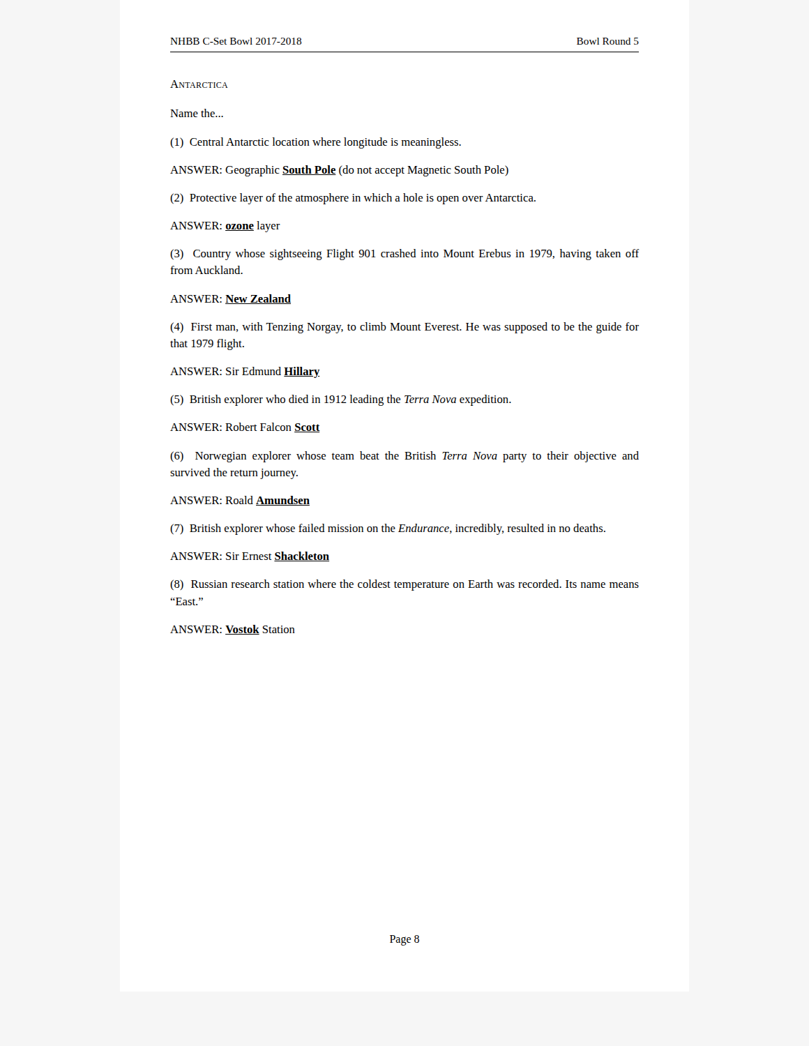NHBB C-Set Bowl 2017-2018 Bowl Round 5
Antarctica
Name the...
(1) Central Antarctic location where longitude is meaningless.
ANSWER: Geographic South Pole (do not accept Magnetic South Pole)
(2) Protective layer of the atmosphere in which a hole is open over Antarctica.
ANSWER: ozone layer
(3) Country whose sightseeing Flight 901 crashed into Mount Erebus in 1979, having taken off from Auckland.
ANSWER: New Zealand
(4) First man, with Tenzing Norgay, to climb Mount Everest. He was supposed to be the guide for that 1979 flight.
ANSWER: Sir Edmund Hillary
(5) British explorer who died in 1912 leading the Terra Nova expedition.
ANSWER: Robert Falcon Scott
(6) Norwegian explorer whose team beat the British Terra Nova party to their objective and survived the return journey.
ANSWER: Roald Amundsen
(7) British explorer whose failed mission on the Endurance, incredibly, resulted in no deaths.
ANSWER: Sir Ernest Shackleton
(8) Russian research station where the coldest temperature on Earth was recorded. Its name means “East.”
ANSWER: Vostok Station
Page 8